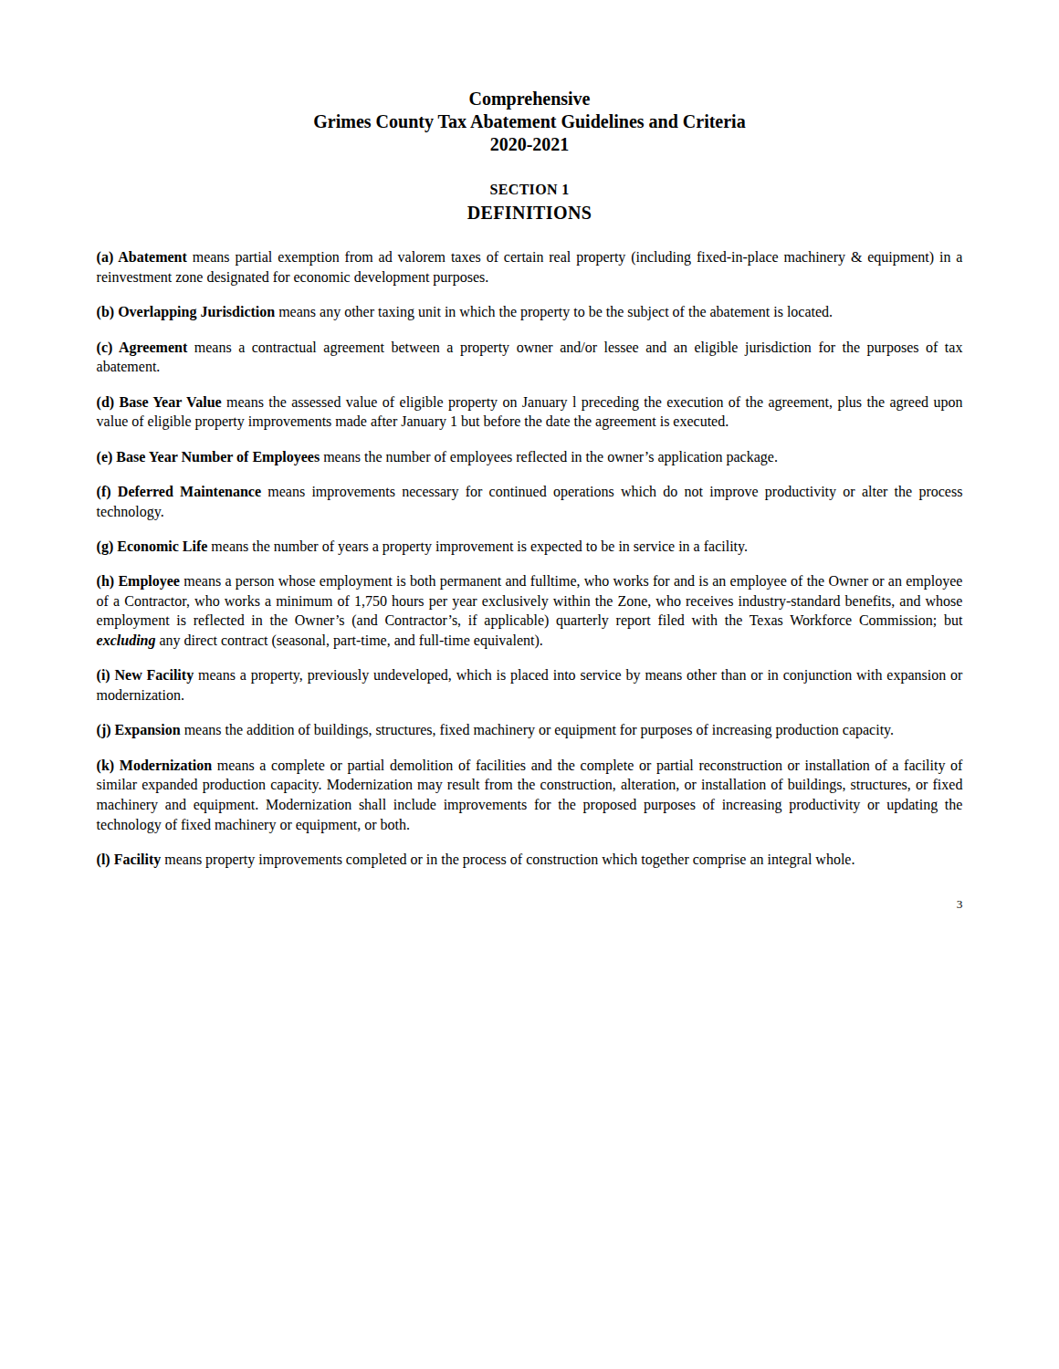Comprehensive
Grimes County Tax Abatement Guidelines and Criteria
2020-2021
SECTION 1
DEFINITIONS
(a) Abatement means partial exemption from ad valorem taxes of certain real property (including fixed-in-place machinery & equipment) in a reinvestment zone designated for economic development purposes.
(b) Overlapping Jurisdiction means any other taxing unit in which the property to be the subject of the abatement is located.
(c) Agreement means a contractual agreement between a property owner and/or lessee and an eligible jurisdiction for the purposes of tax abatement.
(d) Base Year Value means the assessed value of eligible property on January l preceding the execution of the agreement, plus the agreed upon value of eligible property improvements made after January 1 but before the date the agreement is executed.
(e) Base Year Number of Employees means the number of employees reflected in the owner’s application package.
(f) Deferred Maintenance means improvements necessary for continued operations which do not improve productivity or alter the process technology.
(g) Economic Life means the number of years a property improvement is expected to be in service in a facility.
(h) Employee means a person whose employment is both permanent and fulltime, who works for and is an employee of the Owner or an employee of a Contractor, who works a minimum of 1,750 hours per year exclusively within the Zone, who receives industry-standard benefits, and whose employment is reflected in the Owner’s (and Contractor’s, if applicable) quarterly report filed with the Texas Workforce Commission; but excluding any direct contract (seasonal, part-time, and full-time equivalent).
(i) New Facility means a property, previously undeveloped, which is placed into service by means other than or in conjunction with expansion or modernization.
(j) Expansion means the addition of buildings, structures, fixed machinery or equipment for purposes of increasing production capacity.
(k) Modernization means a complete or partial demolition of facilities and the complete or partial reconstruction or installation of a facility of similar expanded production capacity. Modernization may result from the construction, alteration, or installation of buildings, structures, or fixed machinery and equipment. Modernization shall include improvements for the proposed purposes of increasing productivity or updating the technology of fixed machinery or equipment, or both.
(l) Facility means property improvements completed or in the process of construction which together comprise an integral whole.
3